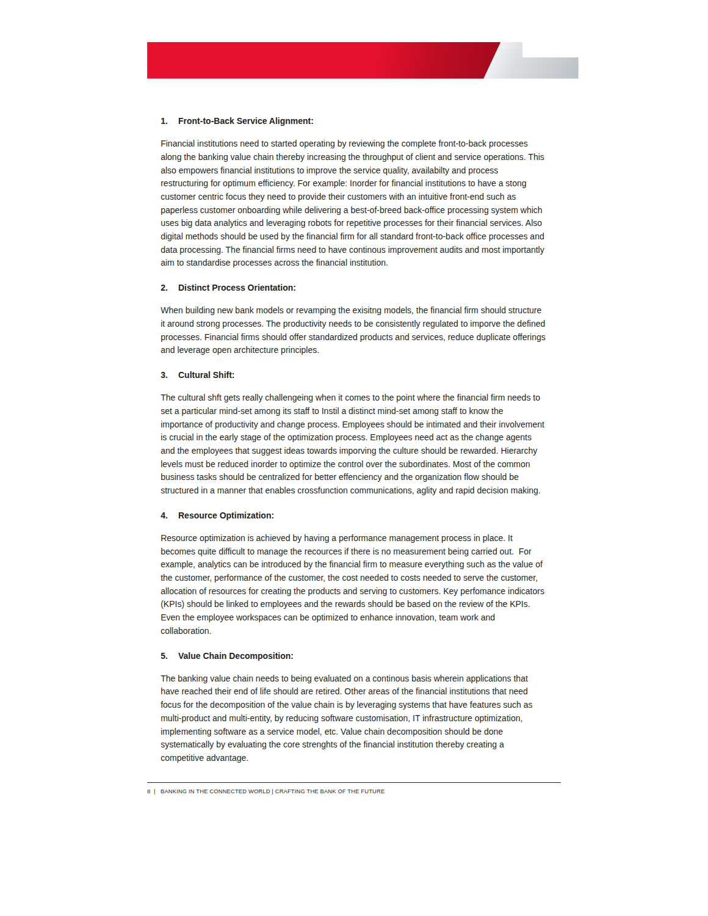1. Front-to-Back Service Alignment:
Financial institutions need to started operating by reviewing the complete front-to-back processes along the banking value chain thereby increasing the throughput of client and service operations. This also empowers financial institutions to improve the service quality, availabilty and process restructuring for optimum efficiency. For example: Inorder for financial institutions to have a stong customer centric focus they need to provide their customers with an intuitive front-end such as paperless customer onboarding while delivering a best-of-breed back-office processing system which uses big data analytics and leveraging robots for repetitive processes for their financial services. Also digital methods should be used by the financial firm for all standard front-to-back office processes and data processing. The financial firms need to have continous improvement audits and most importantly aim to standardise processes across the financial institution.
2. Distinct Process Orientation:
When building new bank models or revamping the exisitng models, the financial firm should structure it around strong processes. The productivity needs to be consistently regulated to imporve the defined processes. Financial firms should offer standardized products and services, reduce duplicate offerings and leverage open architecture principles.
3. Cultural Shift:
The cultural shft gets really challengeing when it comes to the point where the financial firm needs to set a particular mind-set among its staff to Instil a distinct mind-set among staff to know the importance of productivity and change process. Employees should be intimated and their involvement is crucial in the early stage of the optimization process. Employees need act as the change agents and the employees that suggest ideas towards imporving the culture should be rewarded. Hierarchy levels must be reduced inorder to optimize the control over the subordinates. Most of the common business tasks should be centralized for better effenciency and the organization flow should be structured in a manner that enables crossfunction communications, aglity and rapid decision making.
4. Resource Optimization:
Resource optimization is achieved by having a performance management process in place. It becomes quite difficult to manage the recources if there is no measurement being carried out. For example, analytics can be introduced by the financial firm to measure everything such as the value of the customer, performance of the customer, the cost needed to costs needed to serve the customer, allocation of resources for creating the products and serving to customers. Key perfomance indicators (KPIs) should be linked to employees and the rewards should be based on the review of the KPIs. Even the employee workspaces can be optimized to enhance innovation, team work and collaboration.
5. Value Chain Decomposition:
The banking value chain needs to being evaluated on a continous basis wherein applications that have reached their end of life should are retired. Other areas of the financial institutions that need focus for the decomposition of the value chain is by leveraging systems that have features such as multi-product and multi-entity, by reducing software customisation, IT infrastructure optimization, implementing software as a service model, etc. Value chain decomposition should be done systematically by evaluating the core strenghts of the financial institution thereby creating a competitive advantage.
8 | BANKING IN THE CONNECTED WORLD | CRAFTING THE BANK OF THE FUTURE